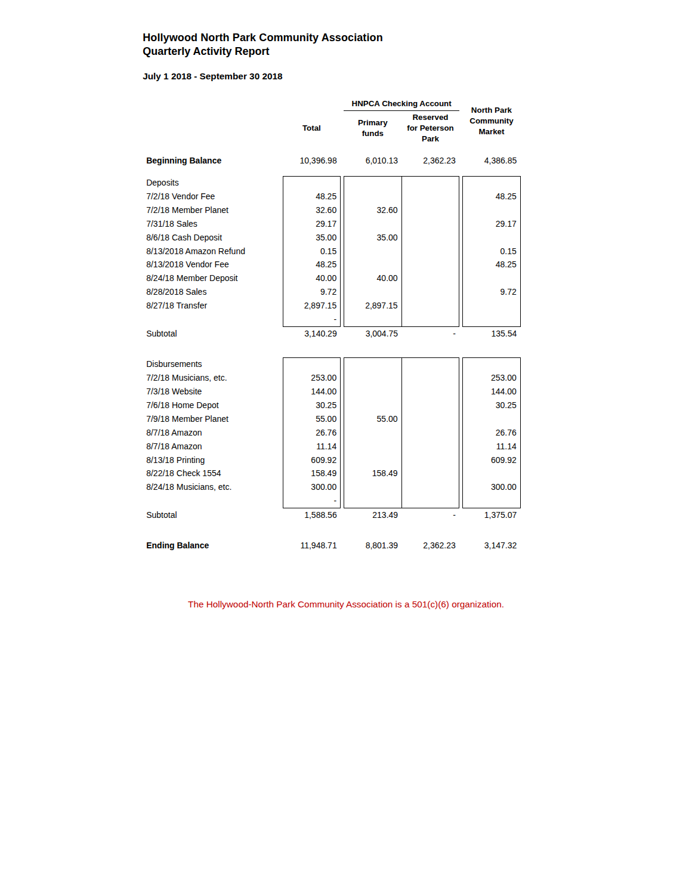Hollywood North Park Community Association
Quarterly Activity Report
July 1 2018 - September 30 2018
| | | | | HNPCA Checking Account | | North Park Community Market |
| | | Total | | Primary funds | Reserved for Peterson Park | |
| Beginning Balance | | 10,396.98 | | 6,010.13 | 2,362.23 | | 4,386.85 |
| Deposits | | | | | | | |
| 7/2/18 Vendor Fee | | 48.25 | | | | | 48.25 |
| 7/2/18 Member Planet | | 32.60 | | 32.60 | | | |
| 7/31/18 Sales | | 29.17 | | | | | 29.17 |
| 8/6/18 Cash Deposit | | 35.00 | | 35.00 | | | |
| 8/13/2018 Amazon Refund | | 0.15 | | | | | 0.15 |
| 8/13/2018 Vendor Fee | | 48.25 | | | | | 48.25 |
| 8/24/18 Member Deposit | | 40.00 | | 40.00 | | | |
| 8/28/2018 Sales | | 9.72 | | | | | 9.72 |
| 8/27/18 Transfer | | 2,897.15 | | 2,897.15 | | | |
| | | - | | | | | |
| Subtotal | | 3,140.29 | | 3,004.75 | - | | 135.54 |
| Disbursements | | | | | | | |
| 7/2/18 Musicians, etc. | | 253.00 | | | | | 253.00 |
| 7/3/18 Website | | 144.00 | | | | | 144.00 |
| 7/6/18 Home Depot | | 30.25 | | | | | 30.25 |
| 7/9/18 Member Planet | | 55.00 | | 55.00 | | | |
| 8/7/18 Amazon | | 26.76 | | | | | 26.76 |
| 8/7/18 Amazon | | 11.14 | | | | | 11.14 |
| 8/13/18 Printing | | 609.92 | | | | | 609.92 |
| 8/22/18 Check 1554 | | 158.49 | | 158.49 | | | |
| 8/24/18 Musicians, etc. | | 300.00 | | | | | 300.00 |
| | | - | | | | | |
| Subtotal | | 1,588.56 | | 213.49 | - | | 1,375.07 |
| Ending Balance | | 11,948.71 | | 8,801.39 | 2,362.23 | | 3,147.32 |
The Hollywood-North Park Community Association is a 501(c)(6) organization.